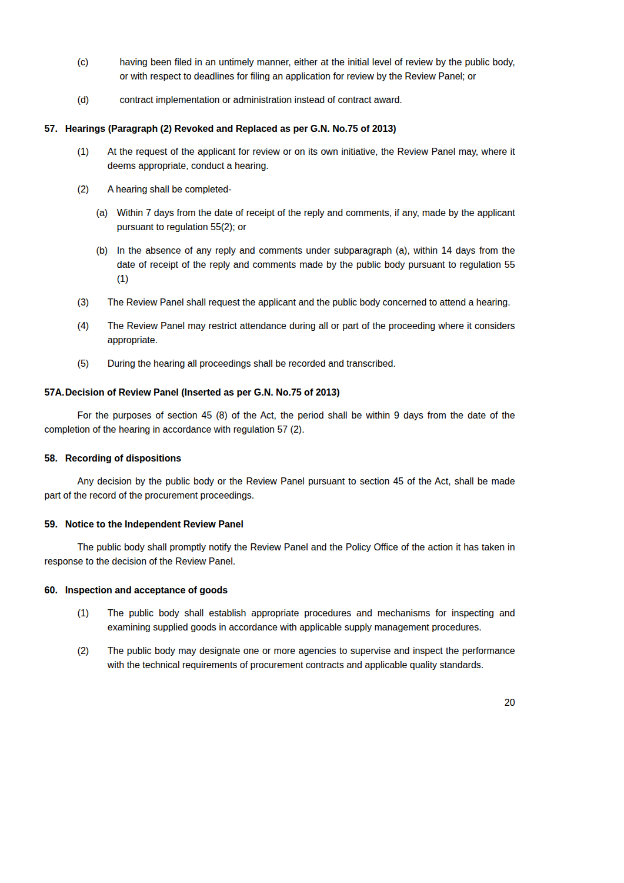(c)
having been filed in an untimely manner, either at the initial level of review by the public body, or with respect to deadlines for filing an application for review by the Review Panel; or
(d)
contract implementation or administration instead of contract award.
57. Hearings (Paragraph (2) Revoked and Replaced as per G.N. No.75 of 2013)
(1)
At the request of the applicant for review or on its own initiative, the Review Panel may, where it deems appropriate, conduct a hearing.
(2)
A hearing shall be completed-
(a)
Within 7 days from the date of receipt of the reply and comments, if any, made by the applicant pursuant to regulation 55(2); or
(b)
In the absence of any reply and comments under subparagraph (a), within 14 days from the date of receipt of the reply and comments made by the public body pursuant to regulation 55 (1)
(3)
The Review Panel shall request the applicant and the public body concerned to attend a hearing.
(4)
The Review Panel may restrict attendance during all or part of the proceeding where it considers appropriate.
(5)
During the hearing all proceedings shall be recorded and transcribed.
57A. Decision of Review Panel (Inserted as per G.N. No.75 of 2013)
For the purposes of section 45 (8) of the Act, the period shall be within 9 days from the date of the completion of the hearing in accordance with regulation 57 (2).
58. Recording of dispositions
Any decision by the public body or the Review Panel pursuant to section 45 of the Act, shall be made part of the record of the procurement proceedings.
59. Notice to the Independent Review Panel
The public body shall promptly notify the Review Panel and the Policy Office of the action it has taken in response to the decision of the Review Panel.
60. Inspection and acceptance of goods
(1)
The public body shall establish appropriate procedures and mechanisms for inspecting and examining supplied goods in accordance with applicable supply management procedures.
(2)
The public body may designate one or more agencies to supervise and inspect the performance with the technical requirements of procurement contracts and applicable quality standards.
20